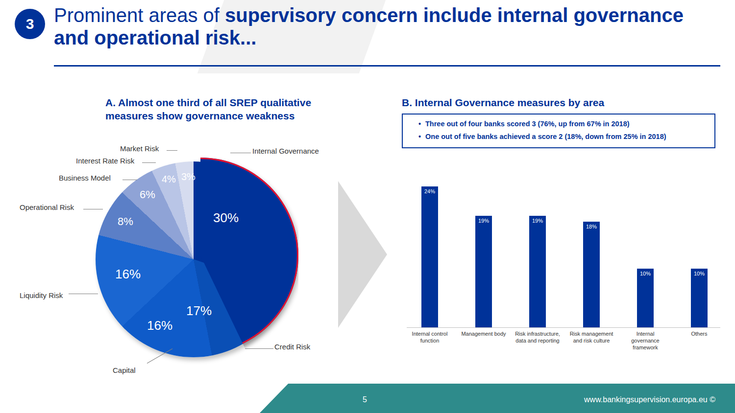3
Prominent areas of supervisory concern include internal governance and operational risk...
A. Almost one third of all SREP qualitative measures show governance weakness
B. Internal Governance measures by area
Three out of four banks scored 3 (76%, up from 67% in 2018)
One out of five banks achieved a score 2 (18%, down from 25% in 2018)
30%
17%
16%
16%
8%
6%
4%
3%
Internal Governance
Credit Risk
Capital
Liquidity Risk
Operational Risk
Business Model
Interest Rate Risk
Market Risk
24%
19%
19%
18%
10%
10%
Internal control function
Management body
Risk infrastructure, data and reporting
Risk management and risk culture
Internal governance framework
Others
5
www.bankingsupervision.europa.eu ©